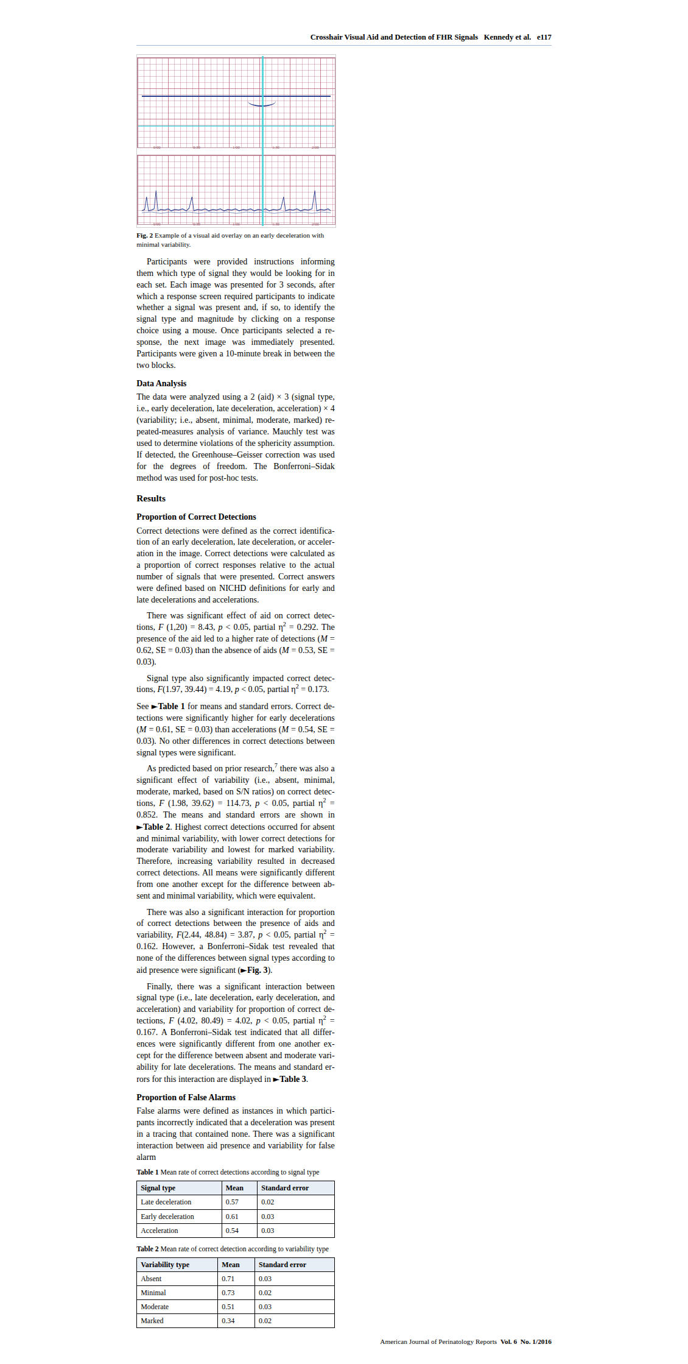Crosshair Visual Aid and Detection of FHR Signals Kennedy et al. e117
0:000:301:001:302:00
0:000:301:001:302:00
Fig. 2 Example of a visual aid overlay on an early deceleration with minimal variability.
Participants were provided instructions informing them which type of signal they would be looking for in each set. Each image was presented for 3 seconds, after which a response screen required participants to indicate whether a signal was present and, if so, to identify the signal type and magnitude by clicking on a response choice using a mouse. Once participants selected a response, the next image was immediately presented. Participants were given a 10-minute break in between the two blocks.
Data Analysis
The data were analyzed using a 2 (aid) × 3 (signal type, i.e., early deceleration, late deceleration, acceleration) × 4 (variability; i.e., absent, minimal, moderate, marked) repeated-measures analysis of variance. Mauchly test was used to determine violations of the sphericity assumption. If detected, the Greenhouse–Geisser correction was used for the degrees of freedom. The Bonferroni–Sidak method was used for post-hoc tests.
Results
Proportion of Correct Detections
Correct detections were defined as the correct identification of an early deceleration, late deceleration, or acceleration in the image. Correct detections were calculated as a proportion of correct responses relative to the actual number of signals that were presented. Correct answers were defined based on NICHD definitions for early and late decelerations and accelerations.
There was significant effect of aid on correct detections, F (1,20) = 8.43, p < 0.05, partial η2 = 0.292. The presence of the aid led to a higher rate of detections (M = 0.62, SE = 0.03) than the absence of aids (M = 0.53, SE = 0.03).
Signal type also significantly impacted correct detections, F(1.97, 39.44) = 4.19, p < 0.05, partial η2 = 0.173.
See ►Table 1 for means and standard errors. Correct detections were significantly higher for early decelerations (M = 0.61, SE = 0.03) than accelerations (M = 0.54, SE = 0.03). No other differences in correct detections between signal types were significant.
As predicted based on prior research,7 there was also a significant effect of variability (i.e., absent, minimal, moderate, marked, based on S/N ratios) on correct detections, F (1.98, 39.62) = 114.73, p < 0.05, partial η2 = 0.852. The means and standard errors are shown in ►Table 2. Highest correct detections occurred for absent and minimal variability, with lower correct detections for moderate variability and lowest for marked variability. Therefore, increasing variability resulted in decreased correct detections. All means were significantly different from one another except for the difference between absent and minimal variability, which were equivalent.
There was also a significant interaction for proportion of correct detections between the presence of aids and variability, F(2.44, 48.84) = 3.87, p < 0.05, partial η2 = 0.162. However, a Bonferroni–Sidak test revealed that none of the differences between signal types according to aid presence were significant (►Fig. 3).
Finally, there was a significant interaction between signal type (i.e., late deceleration, early deceleration, and acceleration) and variability for proportion of correct detections, F (4.02, 80.49) = 4.02, p < 0.05, partial η2 = 0.167. A Bonferroni–Sidak test indicated that all differences were significantly different from one another except for the difference between absent and moderate variability for late decelerations. The means and standard errors for this interaction are displayed in ►Table 3.
Proportion of False Alarms
False alarms were defined as instances in which participants incorrectly indicated that a deceleration was present in a tracing that contained none. There was a significant interaction between aid presence and variability for false alarm
Table 1 Mean rate of correct detections according to signal type
| Signal type | Mean | Standard error |
| --- | --- | --- |
| Late deceleration | 0.57 | 0.02 |
| Early deceleration | 0.61 | 0.03 |
| Acceleration | 0.54 | 0.03 |
Table 2 Mean rate of correct detection according to variability type
| Variability type | Mean | Standard error |
| --- | --- | --- |
| Absent | 0.71 | 0.03 |
| Minimal | 0.73 | 0.02 |
| Moderate | 0.51 | 0.03 |
| Marked | 0.34 | 0.02 |
American Journal of Perinatology Reports Vol. 6 No. 1/2016